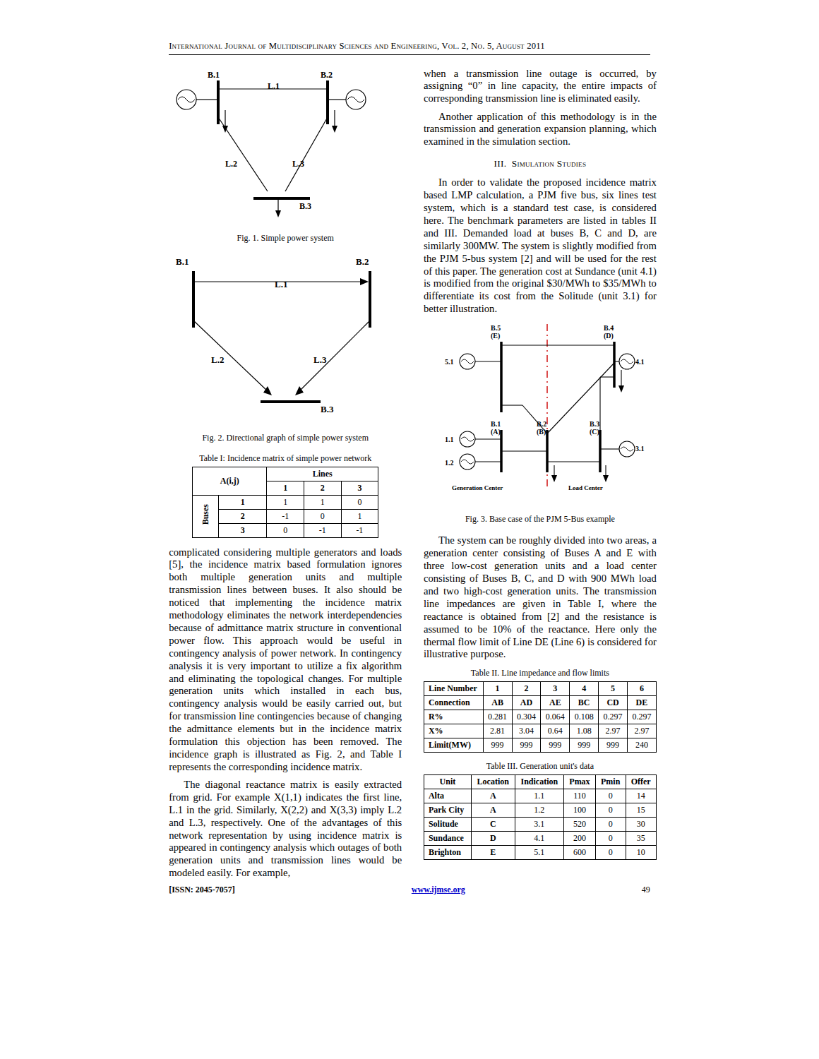International Journal of Multidisciplinary Sciences and Engineering, Vol. 2, No. 5, August 2011
B.1 B.2 L.1 L.2 L.3 B.3
Fig. 1. Simple power system
B.1 B.2 L.1 L.2 L.3 B.3
Fig. 2. Directional graph of simple power system
Table I: Incidence matrix of simple power network
| A(i,j) | Lines |
| --- | --- |
| 1 | 2 | 3 |
| Buses | 1 | 1 | 1 | 0 |
| 2 | -1 | 0 | 1 |
| 3 | 0 | -1 | -1 |
complicated considering multiple generators and loads [5], the incidence matrix based formulation ignores both multiple generation units and multiple transmission lines between buses. It also should be noticed that implementing the incidence matrix methodology eliminates the network interdependencies because of admittance matrix structure in conventional power flow. This approach would be useful in contingency analysis of power network. In contingency analysis it is very important to utilize a fix algorithm and eliminating the topological changes. For multiple generation units which installed in each bus, contingency analysis would be easily carried out, but for transmission line contingencies because of changing the admittance elements but in the incidence matrix formulation this objection has been removed. The incidence graph is illustrated as Fig. 2, and Table I represents the corresponding incidence matrix.
The diagonal reactance matrix is easily extracted from grid. For example X(1,1) indicates the first line, L.1 in the grid. Similarly, X(2,2) and X(3,3) imply L.2 and L.3, respectively. One of the advantages of this network representation by using incidence matrix is appeared in contingency analysis which outages of both generation units and transmission lines would be modeled easily. For example,
when a transmission line outage is occurred, by assigning “0” in line capacity, the entire impacts of corresponding transmission line is eliminated easily.
Another application of this methodology is in the transmission and generation expansion planning, which examined in the simulation section.
III. Simulation Studies
In order to validate the proposed incidence matrix based LMP calculation, a PJM five bus, six lines test system, which is a standard test case, is considered here. The benchmark parameters are listed in tables II and III. Demanded load at buses B, C and D, are similarly 300MW. The system is slightly modified from the PJM 5-bus system [2] and will be used for the rest of this paper. The generation cost at Sundance (unit 4.1) is modified from the original $30/MWh to $35/MWh to differentiate its cost from the Solitude (unit 3.1) for better illustration.
B.5 (E) B.4 (D) 5.1 4.1 B.1 (A) B.2 (B) B.3 (C) 1.1 1.2 3.1 Generation Center Load Center
Fig. 3. Base case of the PJM 5-Bus example
The system can be roughly divided into two areas, a generation center consisting of Buses A and E with three low-cost generation units and a load center consisting of Buses B, C, and D with 900 MWh load and two high-cost generation units. The transmission line impedances are given in Table I, where the reactance is obtained from [2] and the resistance is assumed to be 10% of the reactance. Here only the thermal flow limit of Line DE (Line 6) is considered for illustrative purpose.
Table II. Line impedance and flow limits
| Line Number | 1 | 2 | 3 | 4 | 5 | 6 |
| --- | --- | --- | --- | --- | --- | --- |
| Connection | AB | AD | AE | BC | CD | DE |
| R% | 0.281 | 0.304 | 0.064 | 0.108 | 0.297 | 0.297 |
| X% | 2.81 | 3.04 | 0.64 | 1.08 | 2.97 | 2.97 |
| Limit(MW) | 999 | 999 | 999 | 999 | 999 | 240 |
Table III. Generation unit's data
| Unit | Location | Indication | Pmax | Pmin | Offer |
| --- | --- | --- | --- | --- | --- |
| Alta | A | 1.1 | 110 | 0 | 14 |
| Park City | A | 1.2 | 100 | 0 | 15 |
| Solitude | C | 3.1 | 520 | 0 | 30 |
| Sundance | D | 4.1 | 200 | 0 | 35 |
| Brighton | E | 5.1 | 600 | 0 | 10 |
[ISSN: 2045-7057] www.ijmse.org 49